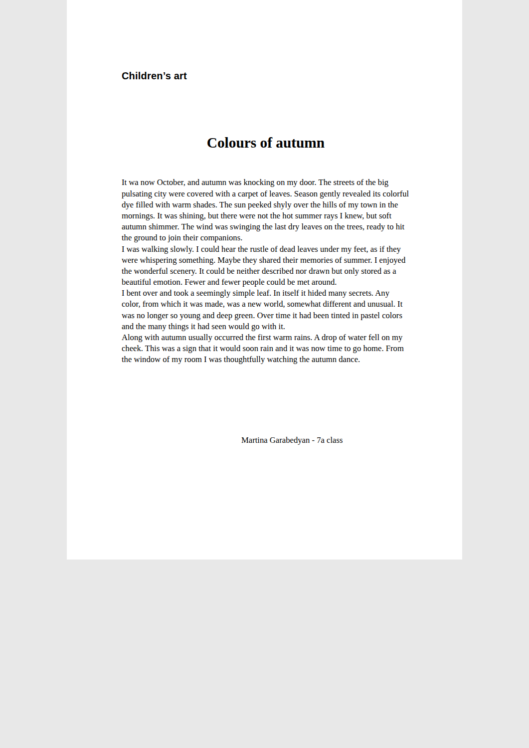Children’s art
Colours of autumn
It wa now October, and autumn was knocking on my door. The streets of the big pulsating city were covered with a carpet of leaves. Season gently revealed its colorful dye filled with warm shades. The sun peeked shyly over the hills of my town in the mornings. It was shining, but there were not the hot summer rays I knew, but soft autumn shimmer. The wind was swinging the last dry leaves on the trees, ready to hit the ground to join their companions.
I was walking slowly. I could hear the rustle of dead leaves under my feet, as if they were whispering something. Maybe they shared their memories of summer. I enjoyed the wonderful scenery. It could be neither described nor drawn but only stored as a beautiful emotion. Fewer and fewer people could be met around.
I bent over and took a seemingly simple leaf. In itself it hided many secrets. Any color, from which it was made, was a new world, somewhat different and unusual. It was no longer so young and deep green. Over time it had been tinted in pastel colors and the many things it had seen would go with it.
Along with autumn usually occurred the first warm rains. A drop of water fell on my cheek. This was a sign that it would soon rain and it was now time to go home. From the window of my room I was thoughtfully watching the autumn dance.
Martina Garabedyan - 7a class